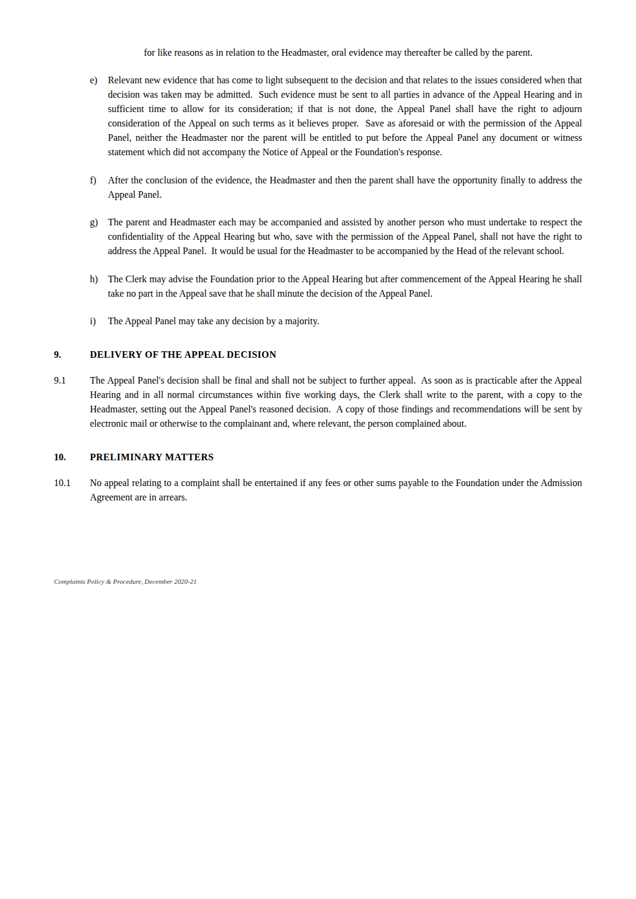for like reasons as in relation to the Headmaster, oral evidence may thereafter be called by the parent.
e)
Relevant new evidence that has come to light subsequent to the decision and that relates to the issues considered when that decision was taken may be admitted. Such evidence must be sent to all parties in advance of the Appeal Hearing and in sufficient time to allow for its consideration; if that is not done, the Appeal Panel shall have the right to adjourn consideration of the Appeal on such terms as it believes proper. Save as aforesaid or with the permission of the Appeal Panel, neither the Headmaster nor the parent will be entitled to put before the Appeal Panel any document or witness statement which did not accompany the Notice of Appeal or the Foundation's response.
f)
After the conclusion of the evidence, the Headmaster and then the parent shall have the opportunity finally to address the Appeal Panel.
g)
The parent and Headmaster each may be accompanied and assisted by another person who must undertake to respect the confidentiality of the Appeal Hearing but who, save with the permission of the Appeal Panel, shall not have the right to address the Appeal Panel. It would be usual for the Headmaster to be accompanied by the Head of the relevant school.
h)
The Clerk may advise the Foundation prior to the Appeal Hearing but after commencement of the Appeal Hearing he shall take no part in the Appeal save that he shall minute the decision of the Appeal Panel.
i)
The Appeal Panel may take any decision by a majority.
9. DELIVERY OF THE APPEAL DECISION
9.1
The Appeal Panel's decision shall be final and shall not be subject to further appeal. As soon as is practicable after the Appeal Hearing and in all normal circumstances within five working days, the Clerk shall write to the parent, with a copy to the Headmaster, setting out the Appeal Panel's reasoned decision. A copy of those findings and recommendations will be sent by electronic mail or otherwise to the complainant and, where relevant, the person complained about.
10. PRELIMINARY MATTERS
10.1
No appeal relating to a complaint shall be entertained if any fees or other sums payable to the Foundation under the Admission Agreement are in arrears.
Complaints Policy & Procedure, December 2020-21